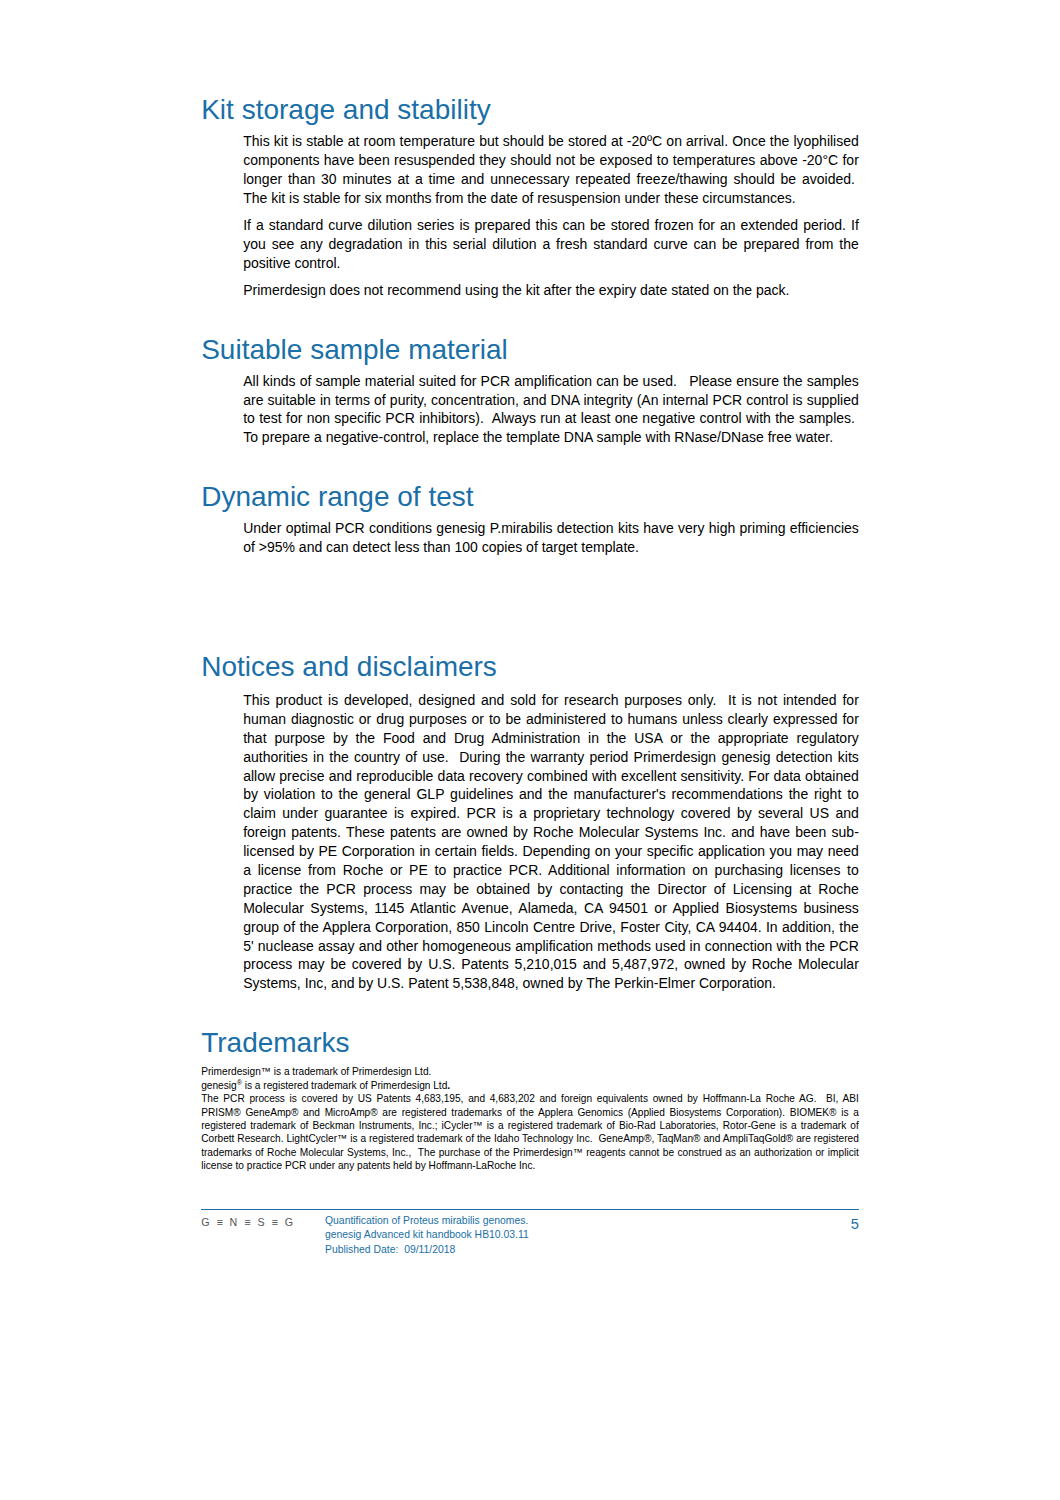Kit storage and stability
This kit is stable at room temperature but should be stored at -20ºC on arrival. Once the lyophilised components have been resuspended they should not be exposed to temperatures above -20°C for longer than 30 minutes at a time and unnecessary repeated freeze/thawing should be avoided. The kit is stable for six months from the date of resuspension under these circumstances.
If a standard curve dilution series is prepared this can be stored frozen for an extended period. If you see any degradation in this serial dilution a fresh standard curve can be prepared from the positive control.
Primerdesign does not recommend using the kit after the expiry date stated on the pack.
Suitable sample material
All kinds of sample material suited for PCR amplification can be used. Please ensure the samples are suitable in terms of purity, concentration, and DNA integrity (An internal PCR control is supplied to test for non specific PCR inhibitors). Always run at least one negative control with the samples. To prepare a negative-control, replace the template DNA sample with RNase/DNase free water.
Dynamic range of test
Under optimal PCR conditions genesig P.mirabilis detection kits have very high priming efficiencies of >95% and can detect less than 100 copies of target template.
Notices and disclaimers
This product is developed, designed and sold for research purposes only. It is not intended for human diagnostic or drug purposes or to be administered to humans unless clearly expressed for that purpose by the Food and Drug Administration in the USA or the appropriate regulatory authorities in the country of use. During the warranty period Primerdesign genesig detection kits allow precise and reproducible data recovery combined with excellent sensitivity. For data obtained by violation to the general GLP guidelines and the manufacturer's recommendations the right to claim under guarantee is expired. PCR is a proprietary technology covered by several US and foreign patents. These patents are owned by Roche Molecular Systems Inc. and have been sub-licensed by PE Corporation in certain fields. Depending on your specific application you may need a license from Roche or PE to practice PCR. Additional information on purchasing licenses to practice the PCR process may be obtained by contacting the Director of Licensing at Roche Molecular Systems, 1145 Atlantic Avenue, Alameda, CA 94501 or Applied Biosystems business group of the Applera Corporation, 850 Lincoln Centre Drive, Foster City, CA 94404. In addition, the 5' nuclease assay and other homogeneous amplification methods used in connection with the PCR process may be covered by U.S. Patents 5,210,015 and 5,487,972, owned by Roche Molecular Systems, Inc, and by U.S. Patent 5,538,848, owned by The Perkin-Elmer Corporation.
Trademarks
Primerdesign™ is a trademark of Primerdesign Ltd. genesig® is a registered trademark of Primerdesign Ltd. The PCR process is covered by US Patents 4,683,195, and 4,683,202 and foreign equivalents owned by Hoffmann-La Roche AG. BI, ABI PRISM® GeneAmp® and MicroAmp® are registered trademarks of the Applera Genomics (Applied Biosystems Corporation). BIOMEK® is a registered trademark of Beckman Instruments, Inc.; iCycler™ is a registered trademark of Bio-Rad Laboratories, Rotor-Gene is a trademark of Corbett Research. LightCycler™ is a registered trademark of the Idaho Technology Inc. GeneAmp®, TaqMan® and AmpliTaqGold® are registered trademarks of Roche Molecular Systems, Inc., The purchase of the Primerdesign™ reagents cannot be construed as an authorization or implicit license to practice PCR under any patents held by Hoffmann-LaRoche Inc.
G ≡ N ≡ S ≡ G
Quantification of Proteus mirabilis genomes.
genesig Advanced kit handbook HB10.03.11
Published Date: 09/11/2018
5